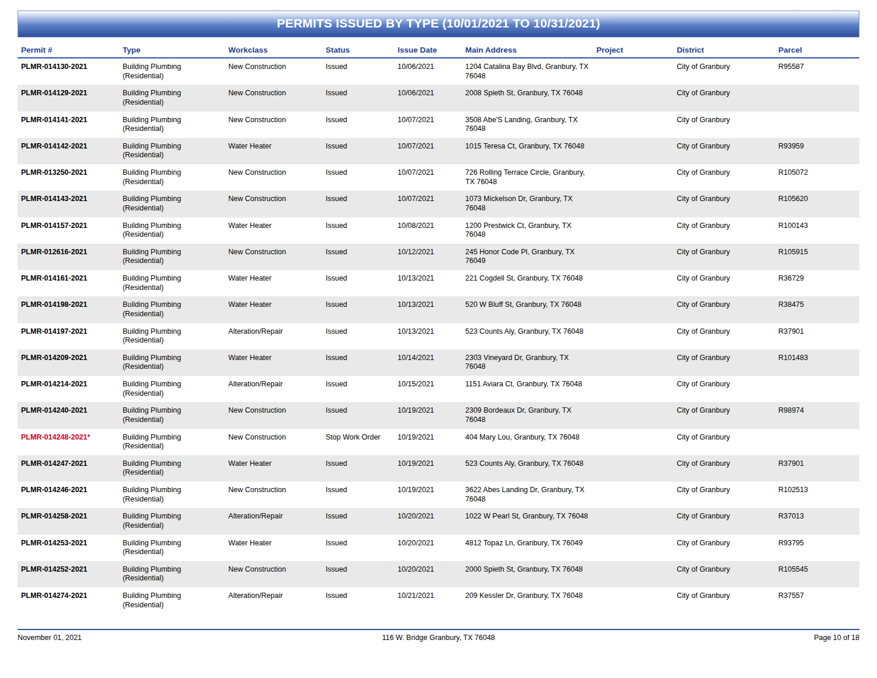PERMITS ISSUED BY TYPE (10/01/2021 TO 10/31/2021)
| Permit # | Type | Workclass | Status | Issue Date | Main Address | Project | District | Parcel |
| --- | --- | --- | --- | --- | --- | --- | --- | --- |
| PLMR-014130-2021 | Building Plumbing (Residential) | New Construction | Issued | 10/06/2021 | 1204 Catalina Bay Blvd, Granbury, TX 76048 | | City of Granbury | R95587 |
| PLMR-014129-2021 | Building Plumbing (Residential) | New Construction | Issued | 10/06/2021 | 2008 Spieth St, Granbury, TX 76048 | | City of Granbury | |
| PLMR-014141-2021 | Building Plumbing (Residential) | New Construction | Issued | 10/07/2021 | 3508 Abe'S Landing, Granbury, TX 76048 | | City of Granbury | |
| PLMR-014142-2021 | Building Plumbing (Residential) | Water Heater | Issued | 10/07/2021 | 1015 Teresa Ct, Granbury, TX 76048 | | City of Granbury | R93959 |
| PLMR-013250-2021 | Building Plumbing (Residential) | New Construction | Issued | 10/07/2021 | 726 Rolling Terrace Circle, Granbury, TX 76048 | | City of Granbury | R105072 |
| PLMR-014143-2021 | Building Plumbing (Residential) | New Construction | Issued | 10/07/2021 | 1073 Mickelson Dr, Granbury, TX 76048 | | City of Granbury | R105620 |
| PLMR-014157-2021 | Building Plumbing (Residential) | Water Heater | Issued | 10/08/2021 | 1200 Prestwick Ct, Granbury, TX 76048 | | City of Granbury | R100143 |
| PLMR-012616-2021 | Building Plumbing (Residential) | New Construction | Issued | 10/12/2021 | 245 Honor Code Pl, Granbury, TX 76049 | | City of Granbury | R105915 |
| PLMR-014161-2021 | Building Plumbing (Residential) | Water Heater | Issued | 10/13/2021 | 221 Cogdell St, Granbury, TX 76048 | | City of Granbury | R36729 |
| PLMR-014198-2021 | Building Plumbing (Residential) | Water Heater | Issued | 10/13/2021 | 520 W Bluff St, Granbury, TX 76048 | | City of Granbury | R38475 |
| PLMR-014197-2021 | Building Plumbing (Residential) | Alteration/Repair | Issued | 10/13/2021 | 523 Counts Aly, Granbury, TX 76048 | | City of Granbury | R37901 |
| PLMR-014209-2021 | Building Plumbing (Residential) | Water Heater | Issued | 10/14/2021 | 2303 Vineyard Dr, Granbury, TX 76048 | | City of Granbury | R101483 |
| PLMR-014214-2021 | Building Plumbing (Residential) | Alteration/Repair | Issued | 10/15/2021 | 1151 Aviara Ct, Granbury, TX 76048 | | City of Granbury | |
| PLMR-014240-2021 | Building Plumbing (Residential) | New Construction | Issued | 10/19/2021 | 2309 Bordeaux Dr, Granbury, TX 76048 | | City of Granbury | R98974 |
| PLMR-014248-2021* | Building Plumbing (Residential) | New Construction | Stop Work Order | 10/19/2021 | 404 Mary Lou, Granbury, TX 76048 | | City of Granbury | |
| PLMR-014247-2021 | Building Plumbing (Residential) | Water Heater | Issued | 10/19/2021 | 523 Counts Aly, Granbury, TX 76048 | | City of Granbury | R37901 |
| PLMR-014246-2021 | Building Plumbing (Residential) | New Construction | Issued | 10/19/2021 | 3622 Abes Landing Dr, Granbury, TX 76048 | | City of Granbury | R102513 |
| PLMR-014258-2021 | Building Plumbing (Residential) | Alteration/Repair | Issued | 10/20/2021 | 1022 W Pearl St, Granbury, TX 76048 | | City of Granbury | R37013 |
| PLMR-014253-2021 | Building Plumbing (Residential) | Water Heater | Issued | 10/20/2021 | 4812 Topaz Ln, Granbury, TX 76049 | | City of Granbury | R93795 |
| PLMR-014252-2021 | Building Plumbing (Residential) | New Construction | Issued | 10/20/2021 | 2000 Spieth St, Granbury, TX 76048 | | City of Granbury | R105545 |
| PLMR-014274-2021 | Building Plumbing (Residential) | Alteration/Repair | Issued | 10/21/2021 | 209 Kessler Dr, Granbury, TX 76048 | | City of Granbury | R37557 |
November 01, 2021
116 W. Bridge Granbury, TX 76048
Page 10 of 18